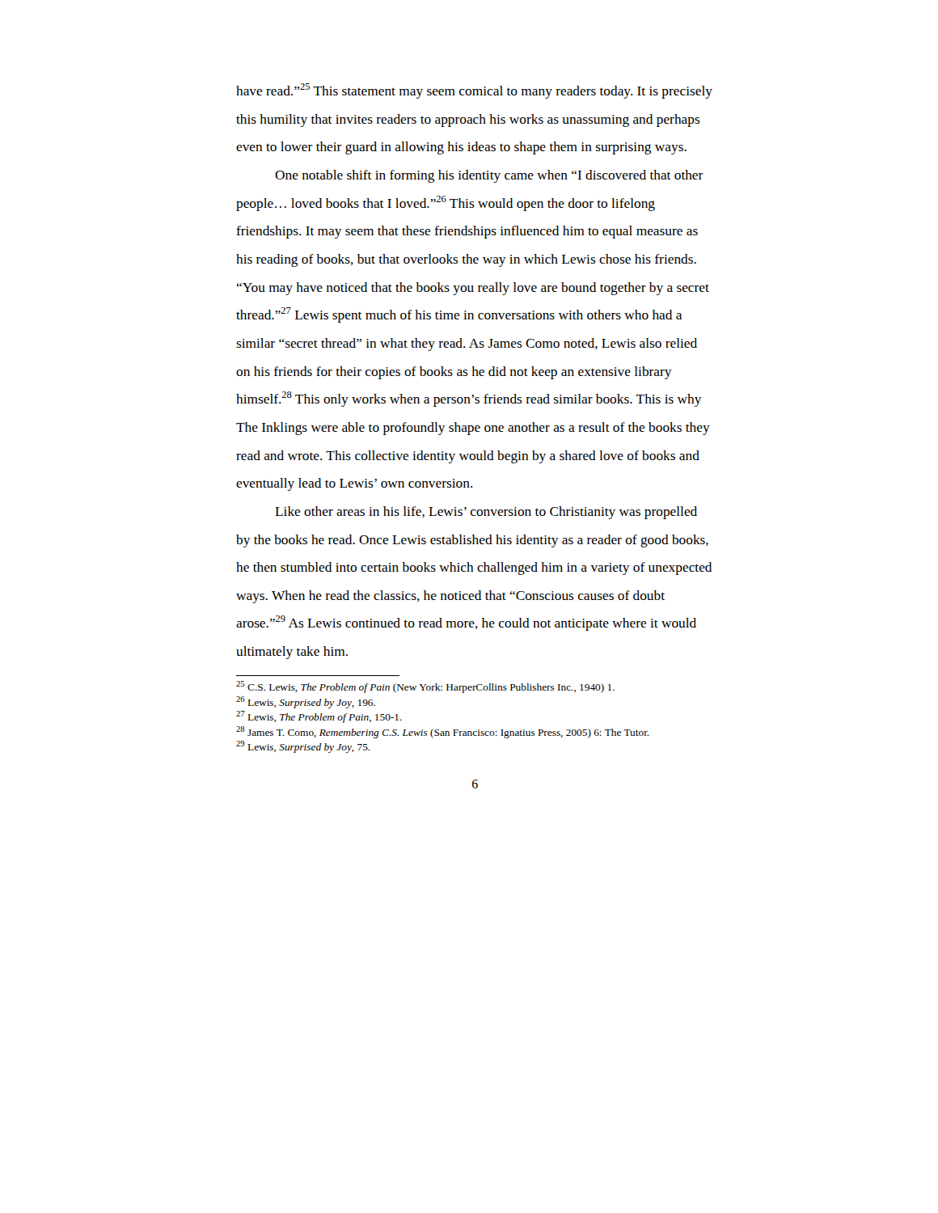have read.”25 This statement may seem comical to many readers today. It is precisely this humility that invites readers to approach his works as unassuming and perhaps even to lower their guard in allowing his ideas to shape them in surprising ways.
One notable shift in forming his identity came when “I discovered that other people… loved books that I loved.”26 This would open the door to lifelong friendships. It may seem that these friendships influenced him to equal measure as his reading of books, but that overlooks the way in which Lewis chose his friends. “You may have noticed that the books you really love are bound together by a secret thread.”27 Lewis spent much of his time in conversations with others who had a similar “secret thread” in what they read. As James Como noted, Lewis also relied on his friends for their copies of books as he did not keep an extensive library himself.28 This only works when a person’s friends read similar books. This is why The Inklings were able to profoundly shape one another as a result of the books they read and wrote. This collective identity would begin by a shared love of books and eventually lead to Lewis’ own conversion.
Like other areas in his life, Lewis’ conversion to Christianity was propelled by the books he read. Once Lewis established his identity as a reader of good books, he then stumbled into certain books which challenged him in a variety of unexpected ways. When he read the classics, he noticed that “Conscious causes of doubt arose.”29 As Lewis continued to read more, he could not anticipate where it would ultimately take him.
25 C.S. Lewis, The Problem of Pain (New York: HarperCollins Publishers Inc., 1940) 1.
26 Lewis, Surprised by Joy, 196.
27 Lewis, The Problem of Pain, 150-1.
28 James T. Como, Remembering C.S. Lewis (San Francisco: Ignatius Press, 2005) 6: The Tutor.
29 Lewis, Surprised by Joy, 75.
6